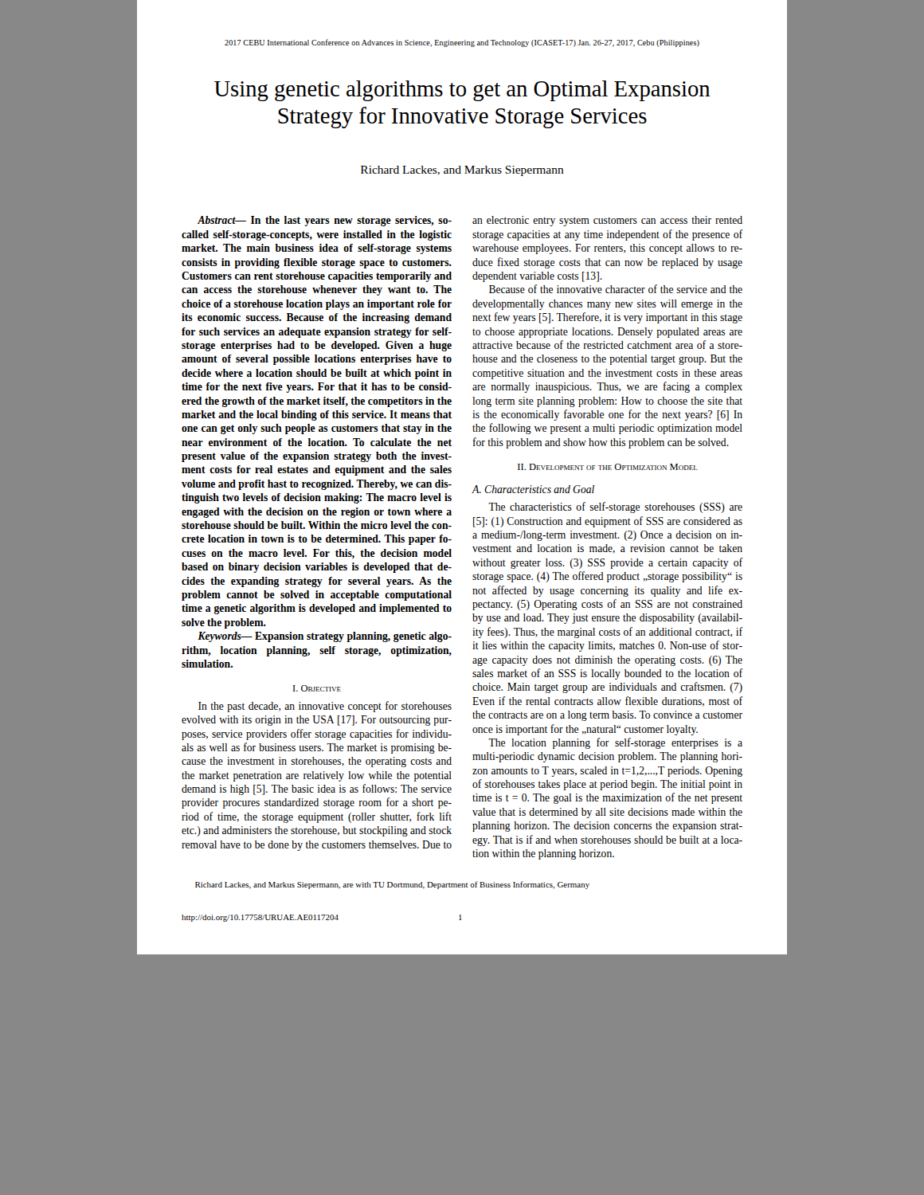2017 CEBU International Conference on Advances in Science, Engineering and Technology (ICASET-17) Jan. 26-27, 2017, Cebu (Philippines)
Using genetic algorithms to get an Optimal Expansion
Strategy for Innovative Storage Services
Richard Lackes, and Markus Siepermann
Abstract— In the last years new storage services, so-called self-storage-concepts, were installed in the logistic market. The main business idea of self-storage systems consists in providing flexible storage space to customers. Customers can rent storehouse capacities temporarily and can access the storehouse whenever they want to. The choice of a storehouse location plays an important role for its economic success. Because of the increasing demand for such services an adequate expansion strategy for self-storage enterprises had to be developed. Given a huge amount of several possible locations enterprises have to decide where a location should be built at which point in time for the next five years. For that it has to be considered the growth of the market itself, the competitors in the market and the local binding of this service. It means that one can get only such people as customers that stay in the near environment of the location. To calculate the net present value of the expansion strategy both the investment costs for real estates and equipment and the sales volume and profit hast to recognized. Thereby, we can distinguish two levels of decision making: The macro level is engaged with the decision on the region or town where a storehouse should be built. Within the micro level the concrete location in town is to be determined. This paper focuses on the macro level. For this, the decision model based on binary decision variables is developed that decides the expanding strategy for several years. As the problem cannot be solved in acceptable computational time a genetic algorithm is developed and implemented to solve the problem.
Keywords— Expansion strategy planning, genetic algorithm, location planning, self storage, optimization, simulation.
I. Objective
In the past decade, an innovative concept for storehouses evolved with its origin in the USA [17]. For outsourcing purposes, service providers offer storage capacities for individuals as well as for business users. The market is promising because the investment in storehouses, the operating costs and the market penetration are relatively low while the potential demand is high [5]. The basic idea is as follows: The service provider procures standardized storage room for a short period of time, the storage equipment (roller shutter, fork lift etc.) and administers the storehouse, but stockpiling and stock removal have to be done by the customers themselves. Due to an electronic entry system customers can access their rented storage capacities at any time independent of the presence of warehouse employees. For renters, this concept allows to reduce fixed storage costs that can now be replaced by usage dependent variable costs [13].
Because of the innovative character of the service and the developmentally chances many new sites will emerge in the next few years [5]. Therefore, it is very important in this stage to choose appropriate locations. Densely populated areas are attractive because of the restricted catchment area of a storehouse and the closeness to the potential target group. But the competitive situation and the investment costs in these areas are normally inauspicious. Thus, we are facing a complex long term site planning problem: How to choose the site that is the economically favorable one for the next years? [6] In the following we present a multi periodic optimization model for this problem and show how this problem can be solved.
II. Development of the Optimization Model
A. Characteristics and Goal
The characteristics of self-storage storehouses (SSS) are [5]: (1) Construction and equipment of SSS are considered as a medium-/long-term investment. (2) Once a decision on investment and location is made, a revision cannot be taken without greater loss. (3) SSS provide a certain capacity of storage space. (4) The offered product „storage possibility“ is not affected by usage concerning its quality and life expectancy. (5) Operating costs of an SSS are not constrained by use and load. They just ensure the disposability (availability fees). Thus, the marginal costs of an additional contract, if it lies within the capacity limits, matches 0. Non-use of storage capacity does not diminish the operating costs. (6) The sales market of an SSS is locally bounded to the location of choice. Main target group are individuals and craftsmen. (7) Even if the rental contracts allow flexible durations, most of the contracts are on a long term basis. To convince a customer once is important for the „natural“ customer loyalty.
The location planning for self-storage enterprises is a multi-periodic dynamic decision problem. The planning horizon amounts to T years, scaled in t=1,2,...,T periods. Opening of storehouses takes place at period begin. The initial point in time is t = 0. The goal is the maximization of the net present value that is determined by all site decisions made within the planning horizon. The decision concerns the expansion strategy. That is if and when storehouses should be built at a location within the planning horizon.
Richard Lackes, and Markus Siepermann, are with TU Dortmund, Department of Business Informatics, Germany
http://doi.org/10.17758/URUAE.AE0117204 1